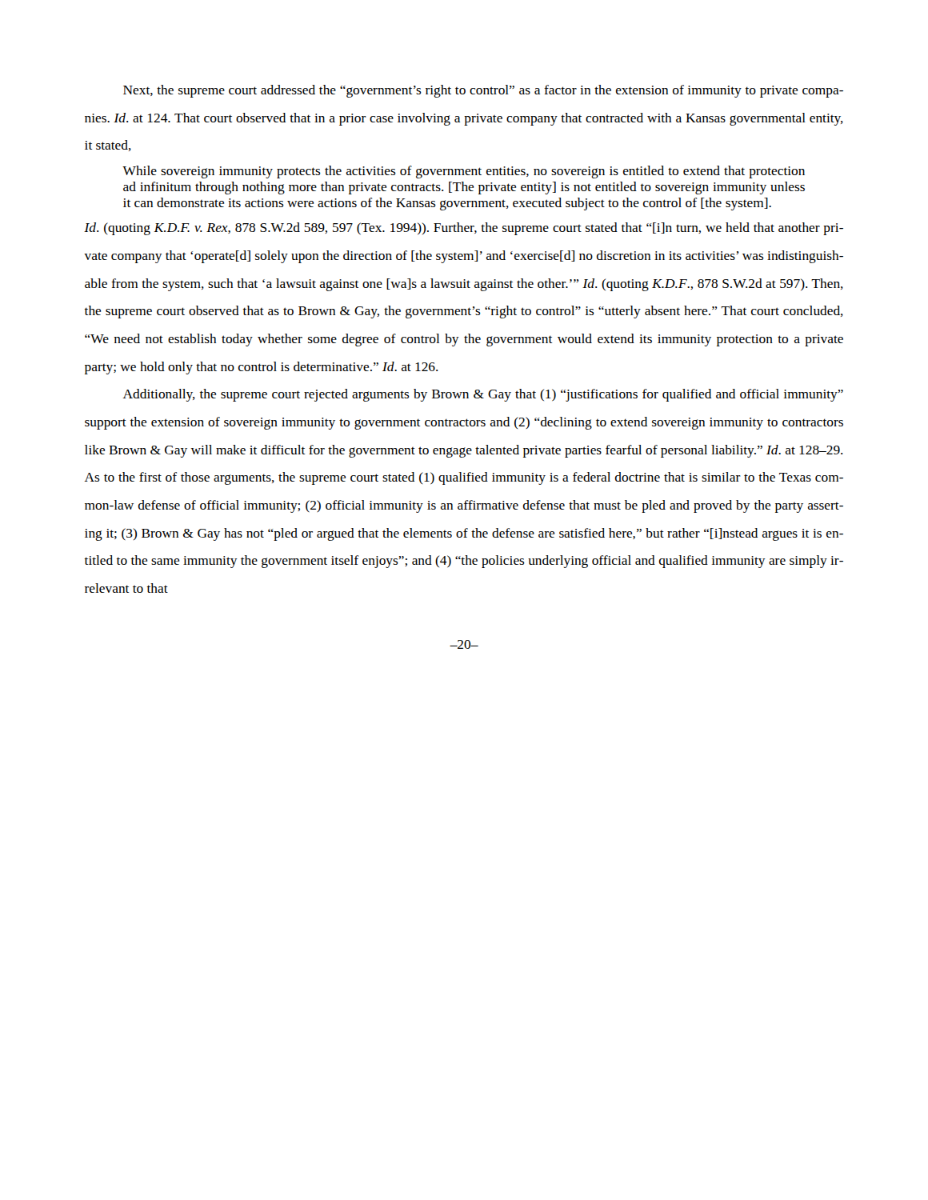Next, the supreme court addressed the “government’s right to control” as a factor in the extension of immunity to private companies. Id. at 124. That court observed that in a prior case involving a private company that contracted with a Kansas governmental entity, it stated,
While sovereign immunity protects the activities of government entities, no sovereign is entitled to extend that protection ad infinitum through nothing more than private contracts. [The private entity] is not entitled to sovereign immunity unless it can demonstrate its actions were actions of the Kansas government, executed subject to the control of [the system].
Id. (quoting K.D.F. v. Rex, 878 S.W.2d 589, 597 (Tex. 1994)). Further, the supreme court stated that “[i]n turn, we held that another private company that ‘operate[d] solely upon the direction of [the system]’ and ‘exercise[d] no discretion in its activities’ was indistinguishable from the system, such that ‘a lawsuit against one [wa]s a lawsuit against the other.’” Id. (quoting K.D.F., 878 S.W.2d at 597). Then, the supreme court observed that as to Brown & Gay, the government’s “right to control” is “utterly absent here.” That court concluded, “We need not establish today whether some degree of control by the government would extend its immunity protection to a private party; we hold only that no control is determinative.” Id. at 126.
Additionally, the supreme court rejected arguments by Brown & Gay that (1) “justifications for qualified and official immunity” support the extension of sovereign immunity to government contractors and (2) “declining to extend sovereign immunity to contractors like Brown & Gay will make it difficult for the government to engage talented private parties fearful of personal liability.” Id. at 128–29. As to the first of those arguments, the supreme court stated (1) qualified immunity is a federal doctrine that is similar to the Texas common-law defense of official immunity; (2) official immunity is an affirmative defense that must be pled and proved by the party asserting it; (3) Brown & Gay has not “pled or argued that the elements of the defense are satisfied here,” but rather “[i]nstead argues it is entitled to the same immunity the government itself enjoys”; and (4) “the policies underlying official and qualified immunity are simply irrelevant to that
–20–